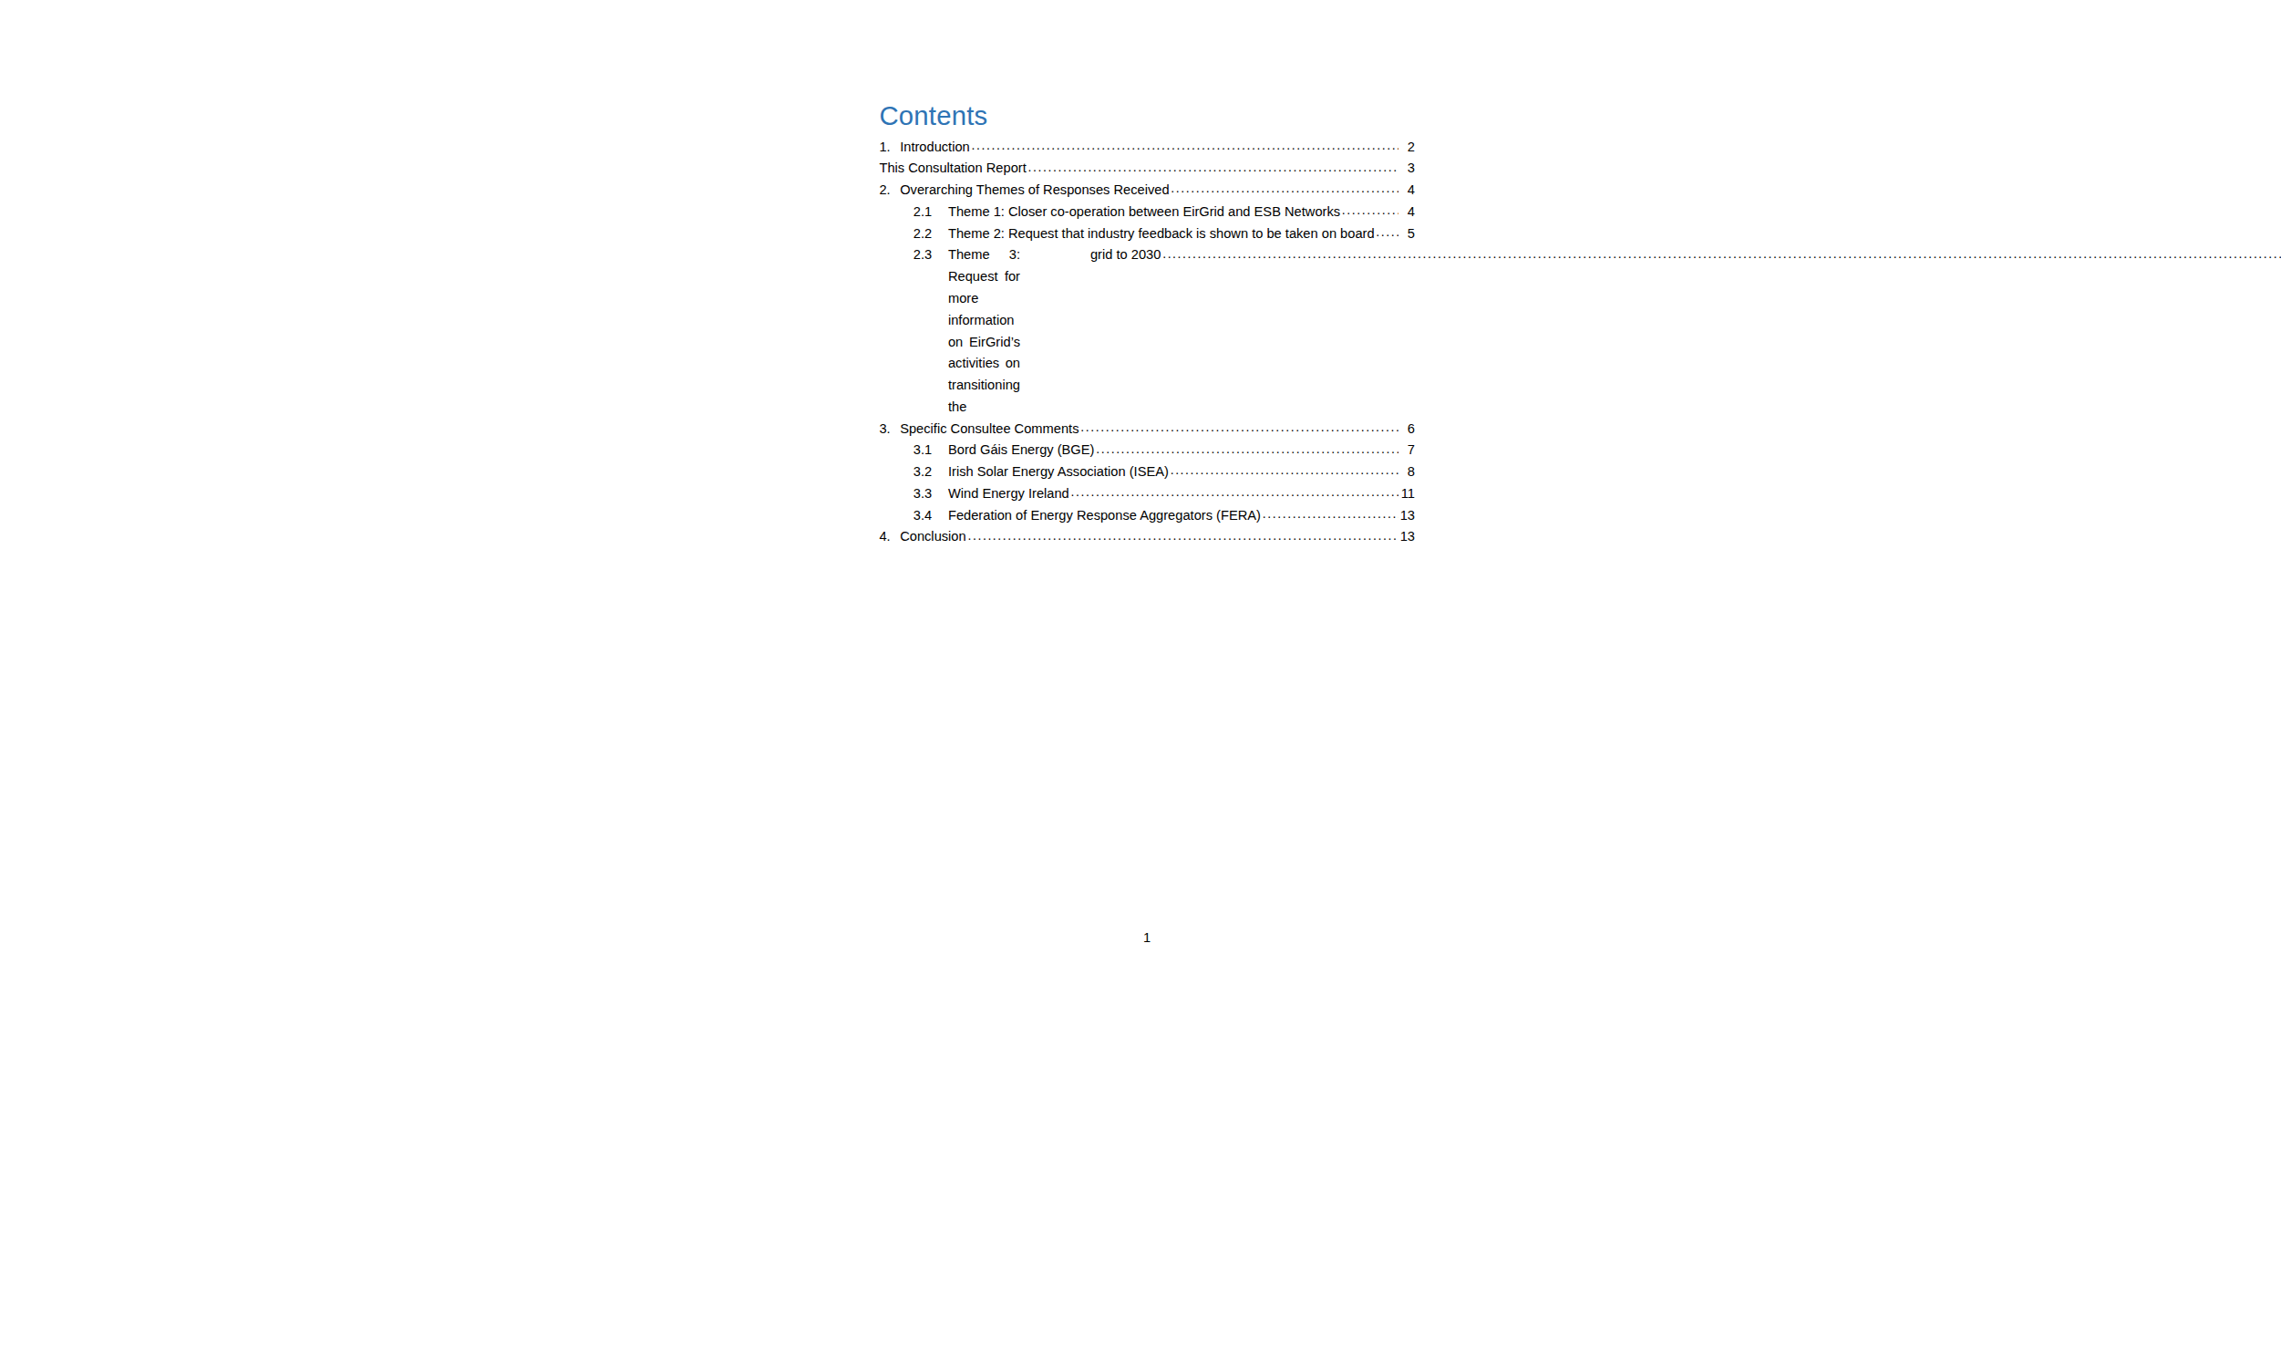Contents
1. Introduction 2
This Consultation Report 3
2. Overarching Themes of Responses Received 4
2.1 Theme 1: Closer co-operation between EirGrid and ESB Networks 4
2.2 Theme 2: Request that industry feedback is shown to be taken on board 5
2.3 Theme 3: Request for more information on EirGrid’s activities on transitioning the
grid to 2030 6
3. Specific Consultee Comments 6
3.1 Bord Gáis Energy (BGE) 7
3.2 Irish Solar Energy Association (ISEA) 8
3.3 Wind Energy Ireland 11
3.4 Federation of Energy Response Aggregators (FERA) 13
4. Conclusion 13
1